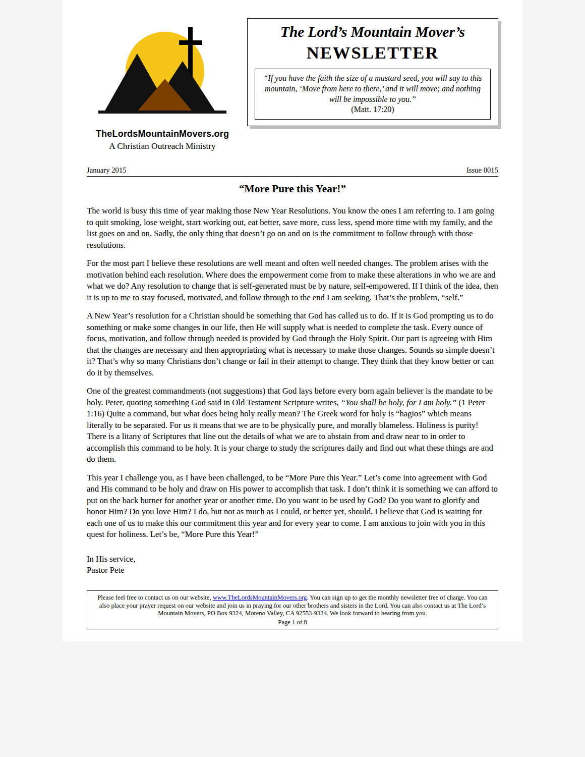TheLordsMountainMovers.org
A Christian Outreach Ministry
The Lord’s Mountain Mover’s
NEWSLETTER
“If you have the faith the size of a mustard seed, you will say to this mountain, ‘Move from here to there,’ and it will move; and nothing will be impossible to you.”
(Matt. 17:20)
January 2015 Issue 0015
“More Pure this Year!”
The world is busy this time of year making those New Year Resolutions. You know the ones I am referring to. I am going to quit smoking, lose weight, start working out, eat better, save more, cuss less, spend more time with my family, and the list goes on and on. Sadly, the only thing that doesn’t go on and on is the commitment to follow through with those resolutions.
For the most part I believe these resolutions are well meant and often well needed changes. The problem arises with the motivation behind each resolution. Where does the empowerment come from to make these alterations in who we are and what we do? Any resolution to change that is self-generated must be by nature, self-empowered. If I think of the idea, then it is up to me to stay focused, motivated, and follow through to the end I am seeking. That’s the problem, “self.”
A New Year’s resolution for a Christian should be something that God has called us to do. If it is God prompting us to do something or make some changes in our life, then He will supply what is needed to complete the task. Every ounce of focus, motivation, and follow through needed is provided by God through the Holy Spirit. Our part is agreeing with Him that the changes are necessary and then appropriating what is necessary to make those changes. Sounds so simple doesn’t it? That’s why so many Christians don’t change or fail in their attempt to change. They think that they know better or can do it by themselves.
One of the greatest commandments (not suggestions) that God lays before every born again believer is the mandate to be holy. Peter, quoting something God said in Old Testament Scripture writes, “You shall be holy, for I am holy.” (1 Peter 1:16) Quite a command, but what does being holy really mean? The Greek word for holy is “hagios” which means literally to be separated. For us it means that we are to be physically pure, and morally blameless. Holiness is purity! There is a litany of Scriptures that line out the details of what we are to abstain from and draw near to in order to accomplish this command to be holy. It is your charge to study the scriptures daily and find out what these things are and do them.
This year I challenge you, as I have been challenged, to be “More Pure this Year.” Let’s come into agreement with God and His command to be holy and draw on His power to accomplish that task. I don’t think it is something we can afford to put on the back burner for another year or another time. Do you want to be used by God? Do you want to glorify and honor Him? Do you love Him? I do, but not as much as I could, or better yet, should. I believe that God is waiting for each one of us to make this our commitment this year and for every year to come. I am anxious to join with you in this quest for holiness. Let’s be, “More Pure this Year!”
In His service,
Pastor Pete
Please feel free to contact us on our website, www.TheLordsMountainMovers.org. You can sign up to get the monthly newsletter free of charge. You can also place your prayer request on our website and join us in praying for our other brothers and sisters in the Lord. You can also contact us at The Lord’s Mountain Movers, PO Box 9324, Moreno Valley, CA 92553-9324. We look forward to hearing from you.
Page 1 of 8